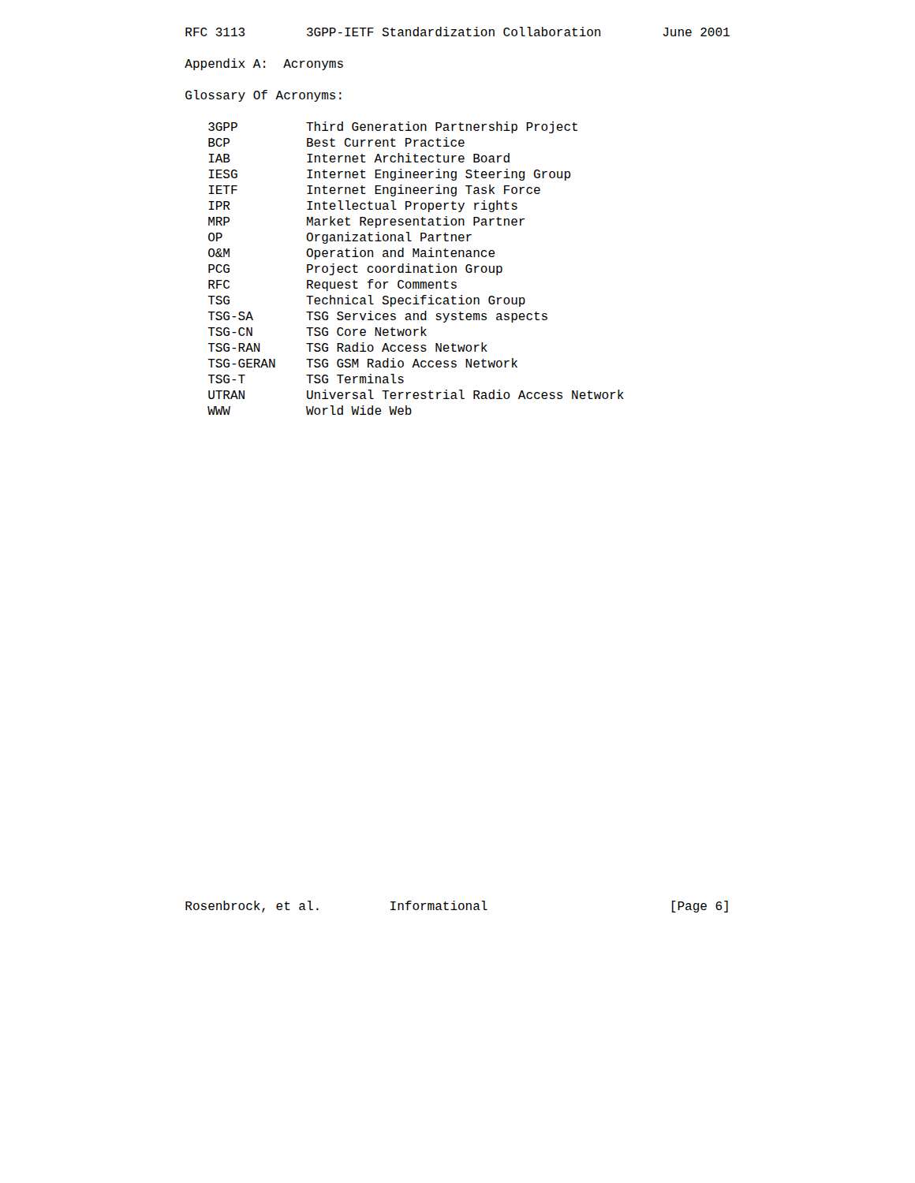RFC 3113 3GPP-IETF Standardization Collaboration June 2001
Appendix A:  Acronyms

Glossary Of Acronyms:

   3GPP         Third Generation Partnership Project
   BCP          Best Current Practice
   IAB          Internet Architecture Board
   IESG         Internet Engineering Steering Group
   IETF         Internet Engineering Task Force
   IPR          Intellectual Property rights
   MRP          Market Representation Partner
   OP           Organizational Partner
   O&M          Operation and Maintenance
   PCG          Project coordination Group
   RFC          Request for Comments
   TSG          Technical Specification Group
   TSG-SA       TSG Services and systems aspects
   TSG-CN       TSG Core Network
   TSG-RAN      TSG Radio Access Network
   TSG-GERAN    TSG GSM Radio Access Network
   TSG-T        TSG Terminals
   UTRAN        Universal Terrestrial Radio Access Network
   WWW          World Wide Web
Rosenbrock, et al. Informational[Page 6]